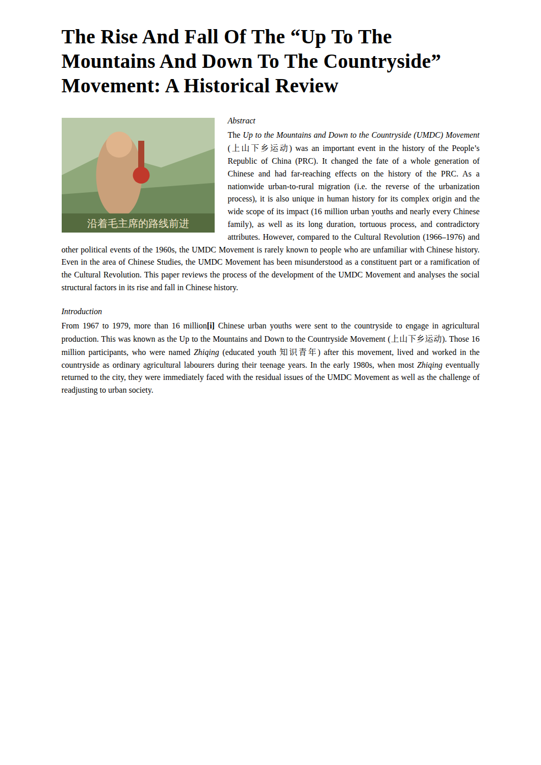The Rise And Fall Of The “Up To The Mountains And Down To The Countryside” Movement: A Historical Review
Abstract
The Up to the Mountains and Down to the Countryside (UMDC) Movement (上山下乡运动) was an important event in the history of the People’s Republic of China (PRC). It changed the fate of a whole generation of Chinese and had far-reaching effects on the history of the PRC. As a nationwide urban-to-rural migration (i.e. the reverse of the urbanization process), it is also unique in human history for its complex origin and the wide scope of its impact (16 million urban youths and nearly every Chinese family), as well as its long duration, tortuous process, and contradictory attributes. However, compared to the Cultural Revolution (1966–1976) and other political events of the 1960s, the UMDC Movement is rarely known to people who are unfamiliar with Chinese history. Even in the area of Chinese Studies, the UMDC Movement has been misunderstood as a constituent part or a ramification of the Cultural Revolution. This paper reviews the process of the development of the UMDC Movement and analyses the social structural factors in its rise and fall in Chinese history.
Introduction
From 1967 to 1979, more than 16 million[i] Chinese urban youths were sent to the countryside to engage in agricultural production. This was known as the Up to the Mountains and Down to the Countryside Movement (上山下乡运动). Those 16 million participants, who were named Zhiqing (educated youth 知识青年) after this movement, lived and worked in the countryside as ordinary agricultural labourers during their teenage years. In the early 1980s, when most Zhiqing eventually returned to the city, they were immediately faced with the residual issues of the UMDC Movement as well as the challenge of readjusting to urban society.